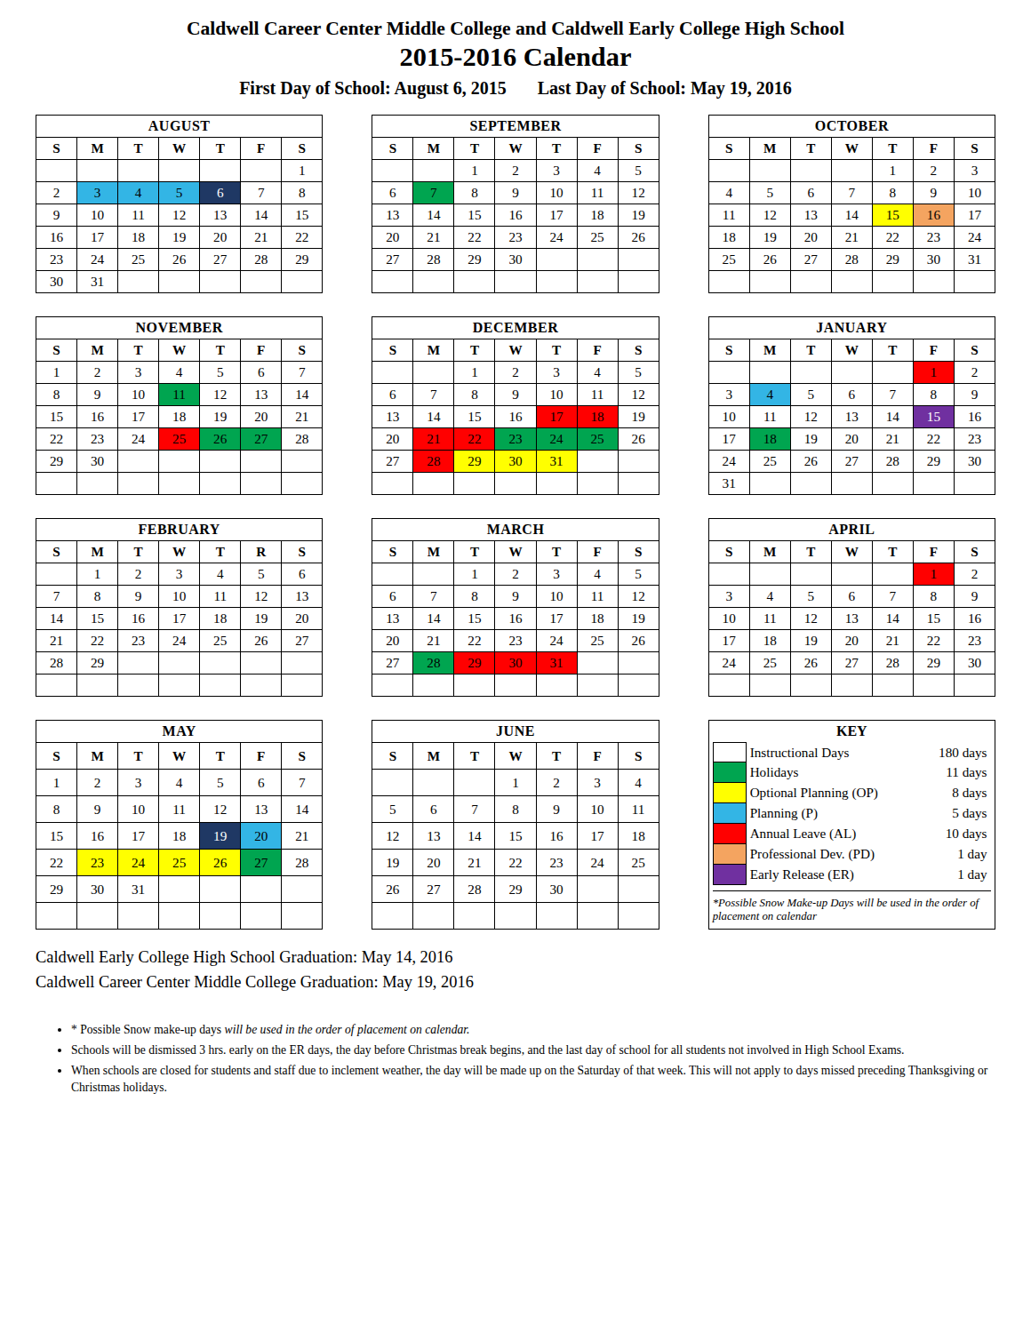Caldwell Career Center Middle College and Caldwell Early College High School
2015-2016 Calendar
First Day of School: August 6, 2015 Last Day of School: May 19, 2016
AUGUST
| S | M | T | W | T | F | S |
| --- | --- | --- | --- | --- | --- | --- |
| | | | | | | 1 |
| 2 | 3 | 4 | 5 | 6 | 7 | 8 |
| 9 | 10 | 11 | 12 | 13 | 14 | 15 |
| 16 | 17 | 18 | 19 | 20 | 21 | 22 |
| 23 | 24 | 25 | 26 | 27 | 28 | 29 |
| 30 | 31 | | | | | |
SEPTEMBER
| S | M | T | W | T | F | S |
| --- | --- | --- | --- | --- | --- | --- |
| | | 1 | 2 | 3 | 4 | 5 |
| 6 | 7 | 8 | 9 | 10 | 11 | 12 |
| 13 | 14 | 15 | 16 | 17 | 18 | 19 |
| 20 | 21 | 22 | 23 | 24 | 25 | 26 |
| 27 | 28 | 29 | 30 | | | |
OCTOBER
| S | M | T | W | T | F | S |
| --- | --- | --- | --- | --- | --- | --- |
| | | | | 1 | 2 | 3 |
| 4 | 5 | 6 | 7 | 8 | 9 | 10 |
| 11 | 12 | 13 | 14 | 15 | 16 | 17 |
| 18 | 19 | 20 | 21 | 22 | 23 | 24 |
| 25 | 26 | 27 | 28 | 29 | 30 | 31 |
NOVEMBER
| S | M | T | W | T | F | S |
| --- | --- | --- | --- | --- | --- | --- |
| 1 | 2 | 3 | 4 | 5 | 6 | 7 |
| 8 | 9 | 10 | 11 | 12 | 13 | 14 |
| 15 | 16 | 17 | 18 | 19 | 20 | 21 |
| 22 | 23 | 24 | 25 | 26 | 27 | 28 |
| 29 | 30 | | | | | |
DECEMBER
| S | M | T | W | T | F | S |
| --- | --- | --- | --- | --- | --- | --- |
| | | 1 | 2 | 3 | 4 | 5 |
| 6 | 7 | 8 | 9 | 10 | 11 | 12 |
| 13 | 14 | 15 | 16 | 17 | 18 | 19 |
| 20 | 21 | 22 | 23 | 24 | 25 | 26 |
| 27 | 28 | 29 | 30 | 31 | | |
JANUARY
| S | M | T | W | T | F | S |
| --- | --- | --- | --- | --- | --- | --- |
| | | | | | 1 | 2 |
| 3 | 4 | 5 | 6 | 7 | 8 | 9 |
| 10 | 11 | 12 | 13 | 14 | 15 | 16 |
| 17 | 18 | 19 | 20 | 21 | 22 | 23 |
| 24 | 25 | 26 | 27 | 28 | 29 | 30 |
| 31 | | | | | | |
FEBRUARY
| S | M | T | W | T | R | S |
| --- | --- | --- | --- | --- | --- | --- |
| | 1 | 2 | 3 | 4 | 5 | 6 |
| 7 | 8 | 9 | 10 | 11 | 12 | 13 |
| 14 | 15 | 16 | 17 | 18 | 19 | 20 |
| 21 | 22 | 23 | 24 | 25 | 26 | 27 |
| 28 | 29 | | | | | |
MARCH
| S | M | T | W | T | F | S |
| --- | --- | --- | --- | --- | --- | --- |
| | | 1 | 2 | 3 | 4 | 5 |
| 6 | 7 | 8 | 9 | 10 | 11 | 12 |
| 13 | 14 | 15 | 16 | 17 | 18 | 19 |
| 20 | 21 | 22 | 23 | 24 | 25 | 26 |
| 27 | 28 | 29 | 30 | 31 | | |
APRIL
| S | M | T | W | T | F | S |
| --- | --- | --- | --- | --- | --- | --- |
| | | | | | 1 | 2 |
| 3 | 4 | 5 | 6 | 7 | 8 | 9 |
| 10 | 11 | 12 | 13 | 14 | 15 | 16 |
| 17 | 18 | 19 | 20 | 21 | 22 | 23 |
| 24 | 25 | 26 | 27 | 28 | 29 | 30 |
MAY
| S | M | T | W | T | F | S |
| --- | --- | --- | --- | --- | --- | --- |
| 1 | 2 | 3 | 4 | 5 | 6 | 7 |
| 8 | 9 | 10 | 11 | 12 | 13 | 14 |
| 15 | 16 | 17 | 18 | 19 | 20 | 21 |
| 22 | 23 | 24 | 25 | 26 | 27 | 28 |
| 29 | 30 | 31 | | | | |
JUNE
| S | M | T | W | T | F | S |
| --- | --- | --- | --- | --- | --- | --- |
| | | | 1 | 2 | 3 | 4 |
| 5 | 6 | 7 | 8 | 9 | 10 | 11 |
| 12 | 13 | 14 | 15 | 16 | 17 | 18 |
| 19 | 20 | 21 | 22 | 23 | 24 | 25 |
| 26 | 27 | 28 | 29 | 30 | | |
KEY
| | Instructional Days | 180 days |
| | Holidays | 11 days |
| | Optional Planning (OP) | 8 days |
| | Planning (P) | 5 days |
| | Annual Leave (AL) | 10 days |
| | Professional Dev. (PD) | 1 day |
| | Early Release (ER) | 1 day |
*Possible Snow Make-up Days will be used in the order of placement on calendar
Caldwell Early College High School Graduation: May 14, 2016
Caldwell Career Center Middle College Graduation: May 19, 2016
* Possible Snow make-up days will be used in the order of placement on calendar.
Schools will be dismissed 3 hrs. early on the ER days, the day before Christmas break begins, and the last day of school for all students not involved in High School Exams.
When schools are closed for students and staff due to inclement weather, the day will be made up on the Saturday of that week. This will not apply to days missed preceding Thanksgiving or Christmas holidays.